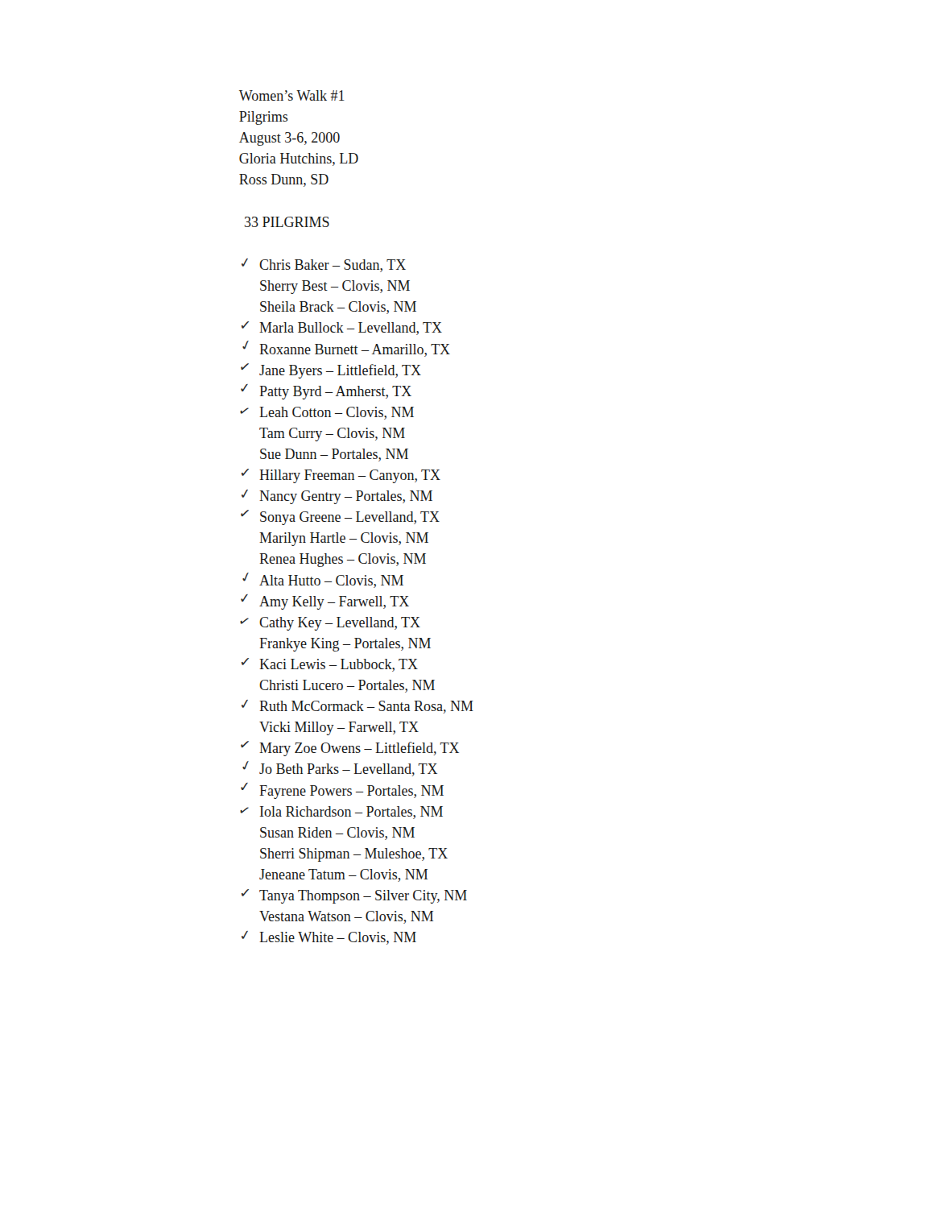Women’s Walk #1
Pilgrims
August 3-6, 2000
Gloria Hutchins, LD
Ross Dunn, SD
33 PILGRIMS
✓Chris Baker – Sudan, TX
Sherry Best – Clovis, NM
Sheila Brack – Clovis, NM
✓Marla Bullock – Levelland, TX
✓Roxanne Burnett – Amarillo, TX
✓Jane Byers – Littlefield, TX
✓Patty Byrd – Amherst, TX
✓Leah Cotton – Clovis, NM
Tam Curry – Clovis, NM
Sue Dunn – Portales, NM
✓Hillary Freeman – Canyon, TX
✓Nancy Gentry – Portales, NM
✓Sonya Greene – Levelland, TX
Marilyn Hartle – Clovis, NM
Renea Hughes – Clovis, NM
✓Alta Hutto – Clovis, NM
✓Amy Kelly – Farwell, TX
✓Cathy Key – Levelland, TX
Frankye King – Portales, NM
✓Kaci Lewis – Lubbock, TX
Christi Lucero – Portales, NM
✓Ruth McCormack – Santa Rosa, NM
Vicki Milloy – Farwell, TX
✓Mary Zoe Owens – Littlefield, TX
✓Jo Beth Parks – Levelland, TX
✓Fayrene Powers – Portales, NM
✓Iola Richardson – Portales, NM
Susan Riden – Clovis, NM
Sherri Shipman – Muleshoe, TX
Jeneane Tatum – Clovis, NM
✓Tanya Thompson – Silver City, NM
Vestana Watson – Clovis, NM
✓Leslie White – Clovis, NM